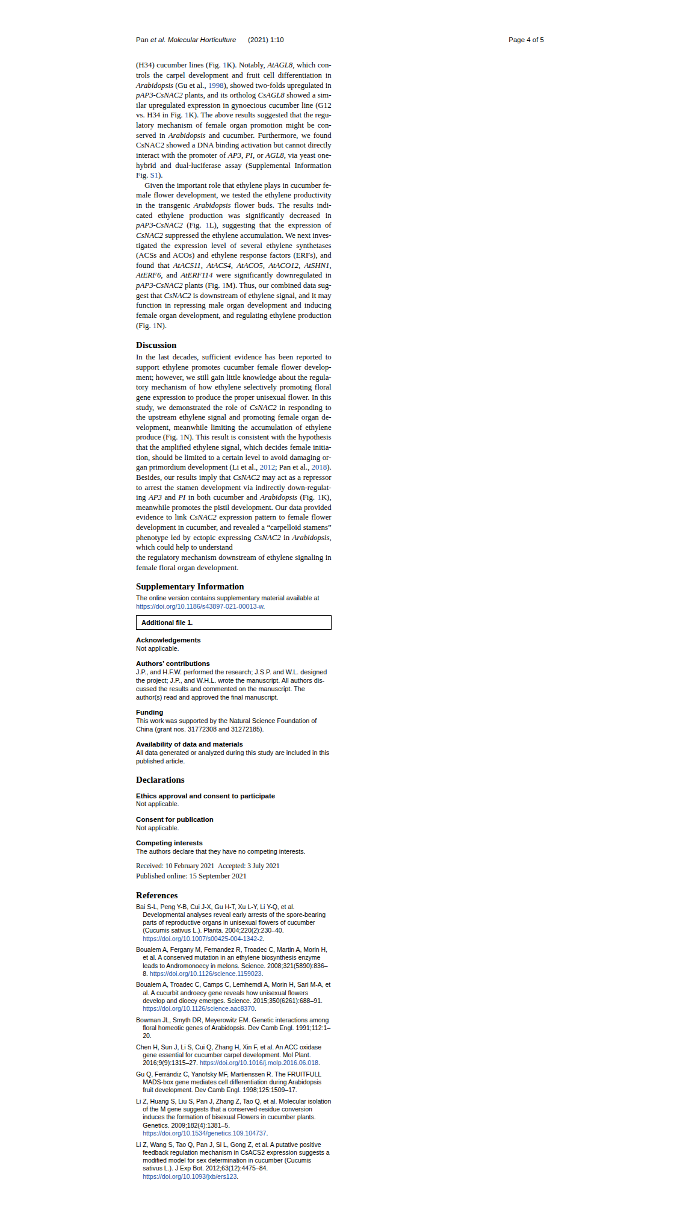Pan et al. Molecular Horticulture (2021) 1:10
Page 4 of 5
(H34) cucumber lines (Fig. 1 K). Notably, AtAGL8, which controls the carpel development and fruit cell differentiation in Arabidopsis (Gu et al., 1998), showed two-folds upregulated in pAP3-CsNAC2 plants, and its ortholog CsAGL8 showed a similar upregulated expression in gynoecious cucumber line (G12 vs. H34 in Fig. 1 K). The above results suggested that the regulatory mechanism of female organ promotion might be conserved in Arabidopsis and cucumber. Furthermore, we found CsNAC2 showed a DNA binding activation but cannot directly interact with the promoter of AP3, PI, or AGL8, via yeast one-hybrid and dual-luciferase assay (Supplemental Information Fig. S1).
Given the important role that ethylene plays in cucumber female flower development, we tested the ethylene productivity in the transgenic Arabidopsis flower buds. The results indicated ethylene production was significantly decreased in pAP3-CsNAC2 (Fig. 1 L), suggesting that the expression of CsNAC2 suppressed the ethylene accumulation. We next investigated the expression level of several ethylene synthetases (ACSs and ACOs) and ethylene response factors (ERFs), and found that AtACS11, AtACS4, AtACO5, AtACO12, AtSHN1, AtERF6, and AtERF114 were significantly downregulated in pAP3-CsNAC2 plants (Fig. 1 M). Thus, our combined data suggest that CsNAC2 is downstream of ethylene signal, and it may function in repressing male organ development and inducing female organ development, and regulating ethylene production (Fig. 1 N).
Discussion
In the last decades, sufficient evidence has been reported to support ethylene promotes cucumber female flower development; however, we still gain little knowledge about the regulatory mechanism of how ethylene selectively promoting floral gene expression to produce the proper unisexual flower. In this study, we demonstrated the role of CsNAC2 in responding to the upstream ethylene signal and promoting female organ development, meanwhile limiting the accumulation of ethylene produce (Fig. 1 N). This result is consistent with the hypothesis that the amplified ethylene signal, which decides female initiation, should be limited to a certain level to avoid damaging organ primordium development (Li et al., 2012; Pan et al., 2018). Besides, our results imply that CsNAC2 may act as a repressor to arrest the stamen development via indirectly down-regulating AP3 and PI in both cucumber and Arabidopsis (Fig. 1 K), meanwhile promotes the pistil development. Our data provided evidence to link CsNAC2 expression pattern to female flower development in cucumber, and revealed a “carpelloid stamens” phenotype led by ectopic expressing CsNAC2 in Arabidopsis, which could help to understand
the regulatory mechanism downstream of ethylene signaling in female floral organ development.
Supplementary Information
The online version contains supplementary material available at https://doi.org/10.1186/s43897-021-00013-w.
Additional file 1.
Acknowledgements
Not applicable.
Authors’ contributions
J.P., and H.F.W. performed the research; J.S.P. and W.L. designed the project; J.P., and W.H.L. wrote the manuscript. All authors discussed the results and commented on the manuscript. The author(s) read and approved the final manuscript.
Funding
This work was supported by the Natural Science Foundation of China (grant nos. 31772308 and 31272185).
Availability of data and materials
All data generated or analyzed during this study are included in this published article.
Declarations
Ethics approval and consent to participate
Not applicable.
Consent for publication
Not applicable.
Competing interests
The authors declare that they have no competing interests.
Received: 10 February 2021 Accepted: 3 July 2021
Published online: 15 September 2021
References
Bai S-L, Peng Y-B, Cui J-X, Gu H-T, Xu L-Y, Li Y-Q, et al. Developmental analyses reveal early arrests of the spore-bearing parts of reproductive organs in unisexual flowers of cucumber (Cucumis sativus L.). Planta. 2004;220(2):230–40. https://doi.org/10.1007/s00425-004-1342-2.
Boualem A, Fergany M, Fernandez R, Troadec C, Martin A, Morin H, et al. A conserved mutation in an ethylene biosynthesis enzyme leads to Andromonoecy in melons. Science. 2008;321(5890):836–8. https://doi.org/10.1126/science.1159023.
Boualem A, Troadec C, Camps C, Lemhemdi A, Morin H, Sari M-A, et al. A cucurbit androecy gene reveals how unisexual flowers develop and dioecy emerges. Science. 2015;350(6261):688–91. https://doi.org/10.1126/science.aac8370.
Bowman JL, Smyth DR, Meyerowitz EM. Genetic interactions among floral homeotic genes of Arabidopsis. Dev Camb Engl. 1991;112:1–20.
Chen H, Sun J, Li S, Cui Q, Zhang H, Xin F, et al. An ACC oxidase gene essential for cucumber carpel development. Mol Plant. 2016;9(9):1315–27. https://doi.org/10.1016/j.molp.2016.06.018.
Gu Q, Ferrándiz C, Yanofsky MF, Martienssen R. The FRUITFULL MADS-box gene mediates cell differentiation during Arabidopsis fruit development. Dev Camb Engl. 1998;125:1509–17.
Li Z, Huang S, Liu S, Pan J, Zhang Z, Tao Q, et al. Molecular isolation of the M gene suggests that a conserved-residue conversion induces the formation of bisexual Flowers in cucumber plants. Genetics. 2009;182(4):1381–5. https://doi.org/10.1534/genetics.109.104737.
Li Z, Wang S, Tao Q, Pan J, Si L, Gong Z, et al. A putative positive feedback regulation mechanism in CsACS2 expression suggests a modified model for sex determination in cucumber (Cucumis sativus L.). J Exp Bot. 2012;63(12):4475–84. https://doi.org/10.1093/jxb/ers123.